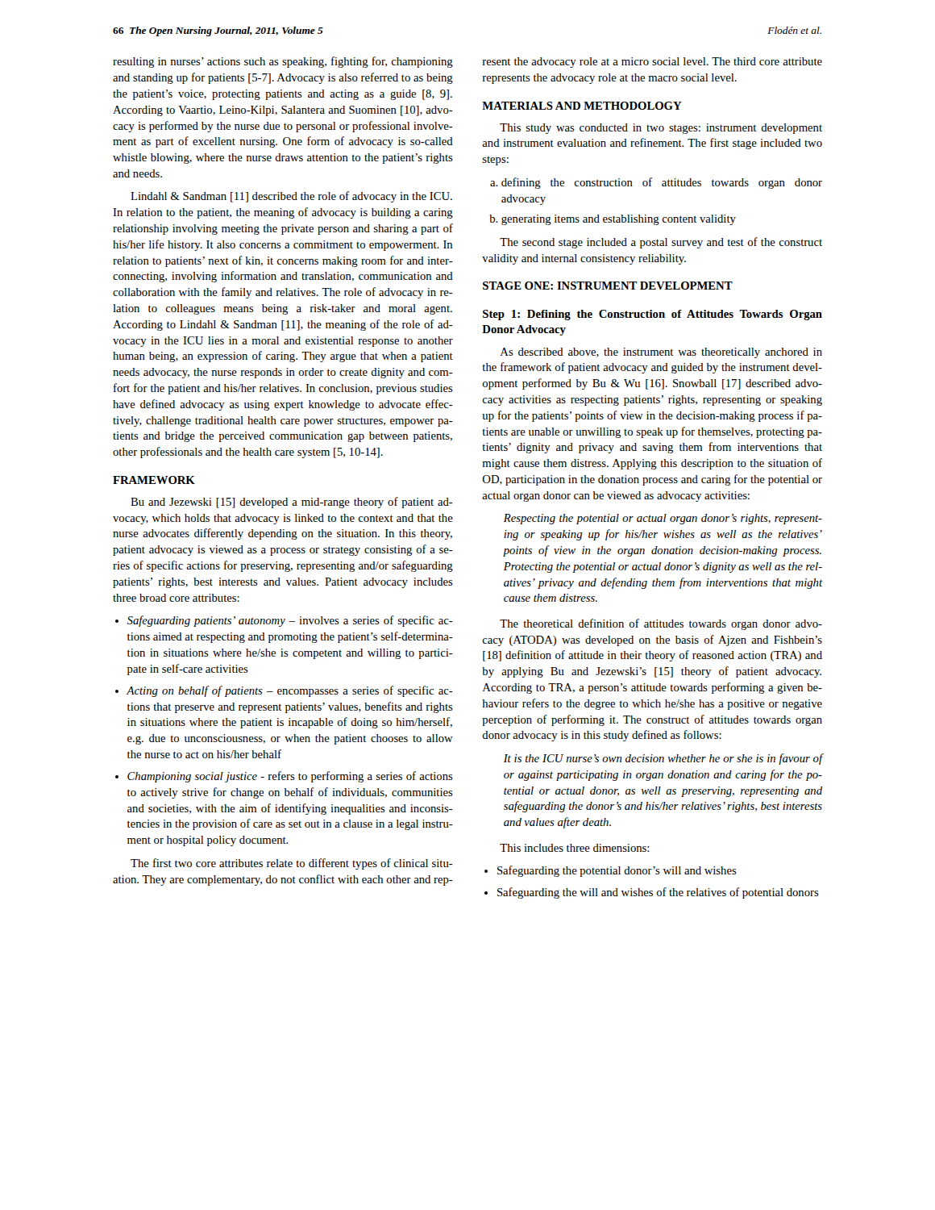66 The Open Nursing Journal, 2011, Volume 5
Flodén et al.
resulting in nurses’ actions such as speaking, fighting for, championing and standing up for patients [5-7]. Advocacy is also referred to as being the patient’s voice, protecting patients and acting as a guide [8, 9]. According to Vaartio, Leino-Kilpi, Salantera and Suominen [10], advocacy is performed by the nurse due to personal or professional involvement as part of excellent nursing. One form of advocacy is so-called whistle blowing, where the nurse draws attention to the patient’s rights and needs.
Lindahl & Sandman [11] described the role of advocacy in the ICU. In relation to the patient, the meaning of advocacy is building a caring relationship involving meeting the private person and sharing a part of his/her life history. It also concerns a commitment to empowerment. In relation to patients’ next of kin, it concerns making room for and interconnecting, involving information and translation, communication and collaboration with the family and relatives. The role of advocacy in relation to colleagues means being a risk-taker and moral agent. According to Lindahl & Sandman [11], the meaning of the role of advocacy in the ICU lies in a moral and existential response to another human being, an expression of caring. They argue that when a patient needs advocacy, the nurse responds in order to create dignity and comfort for the patient and his/her relatives. In conclusion, previous studies have defined advocacy as using expert knowledge to advocate effectively, challenge traditional health care power structures, empower patients and bridge the perceived communication gap between patients, other professionals and the health care system [5, 10-14].
Framework
Bu and Jezewski [15] developed a mid-range theory of patient advocacy, which holds that advocacy is linked to the context and that the nurse advocates differently depending on the situation. In this theory, patient advocacy is viewed as a process or strategy consisting of a series of specific actions for preserving, representing and/or safeguarding patients’ rights, best interests and values. Patient advocacy includes three broad core attributes:
Safeguarding patients’ autonomy – involves a series of specific actions aimed at respecting and promoting the patient’s self-determination in situations where he/she is competent and willing to participate in self-care activities
Acting on behalf of patients – encompasses a series of specific actions that preserve and represent patients’ values, benefits and rights in situations where the patient is incapable of doing so him/herself, e.g. due to unconsciousness, or when the patient chooses to allow the nurse to act on his/her behalf
Championing social justice - refers to performing a series of actions to actively strive for change on behalf of individuals, communities and societies, with the aim of identifying inequalities and inconsistencies in the provision of care as set out in a clause in a legal instrument or hospital policy document.
The first two core attributes relate to different types of clinical situation. They are complementary, do not conflict with each other and represent the advocacy role at a micro social level. The third core attribute represents the advocacy role at the macro social level.
Materials and Methodology
This study was conducted in two stages: instrument development and instrument evaluation and refinement. The first stage included two steps:
defining the construction of attitudes towards organ donor advocacy
generating items and establishing content validity
The second stage included a postal survey and test of the construct validity and internal consistency reliability.
Stage One: Instrument Development
Step 1: Defining the Construction of Attitudes Towards Organ Donor Advocacy
As described above, the instrument was theoretically anchored in the framework of patient advocacy and guided by the instrument development performed by Bu & Wu [16]. Snowball [17] described advocacy activities as respecting patients’ rights, representing or speaking up for the patients’ points of view in the decision-making process if patients are unable or unwilling to speak up for themselves, protecting patients’ dignity and privacy and saving them from interventions that might cause them distress. Applying this description to the situation of OD, participation in the donation process and caring for the potential or actual organ donor can be viewed as advocacy activities:
Respecting the potential or actual organ donor’s rights, representing or speaking up for his/her wishes as well as the relatives’ points of view in the organ donation decision-making process. Protecting the potential or actual donor’s dignity as well as the relatives’ privacy and defending them from interventions that might cause them distress.
The theoretical definition of attitudes towards organ donor advocacy (ATODA) was developed on the basis of Ajzen and Fishbein’s [18] definition of attitude in their theory of reasoned action (TRA) and by applying Bu and Jezewski’s [15] theory of patient advocacy. According to TRA, a person’s attitude towards performing a given behaviour refers to the degree to which he/she has a positive or negative perception of performing it. The construct of attitudes towards organ donor advocacy is in this study defined as follows:
It is the ICU nurse’s own decision whether he or she is in favour of or against participating in organ donation and caring for the potential or actual donor, as well as preserving, representing and safeguarding the donor’s and his/her relatives’ rights, best interests and values after death.
This includes three dimensions:
Safeguarding the potential donor’s will and wishes
Safeguarding the will and wishes of the relatives of potential donors